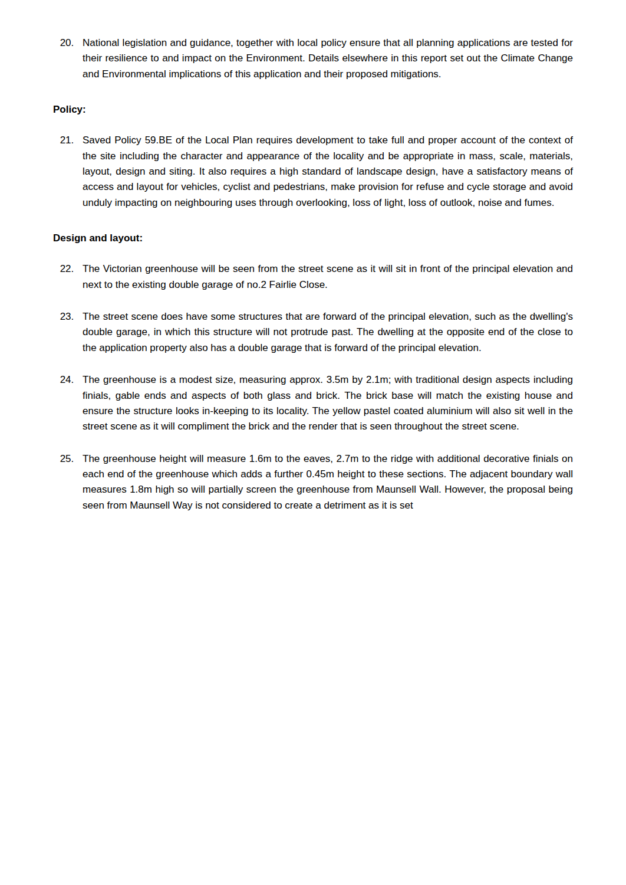National legislation and guidance, together with local policy ensure that all planning applications are tested for their resilience to and impact on the Environment. Details elsewhere in this report set out the Climate Change and Environmental implications of this application and their proposed mitigations.
Policy:
Saved Policy 59.BE of the Local Plan requires development to take full and proper account of the context of the site including the character and appearance of the locality and be appropriate in mass, scale, materials, layout, design and siting. It also requires a high standard of landscape design, have a satisfactory means of access and layout for vehicles, cyclist and pedestrians, make provision for refuse and cycle storage and avoid unduly impacting on neighbouring uses through overlooking, loss of light, loss of outlook, noise and fumes.
Design and layout:
The Victorian greenhouse will be seen from the street scene as it will sit in front of the principal elevation and next to the existing double garage of no.2 Fairlie Close.
The street scene does have some structures that are forward of the principal elevation, such as the dwelling's double garage, in which this structure will not protrude past. The dwelling at the opposite end of the close to the application property also has a double garage that is forward of the principal elevation.
The greenhouse is a modest size, measuring approx. 3.5m by 2.1m; with traditional design aspects including finials, gable ends and aspects of both glass and brick. The brick base will match the existing house and ensure the structure looks in-keeping to its locality. The yellow pastel coated aluminium will also sit well in the street scene as it will compliment the brick and the render that is seen throughout the street scene.
The greenhouse height will measure 1.6m to the eaves, 2.7m to the ridge with additional decorative finials on each end of the greenhouse which adds a further 0.45m height to these sections. The adjacent boundary wall measures 1.8m high so will partially screen the greenhouse from Maunsell Wall. However, the proposal being seen from Maunsell Way is not considered to create a detriment as it is set